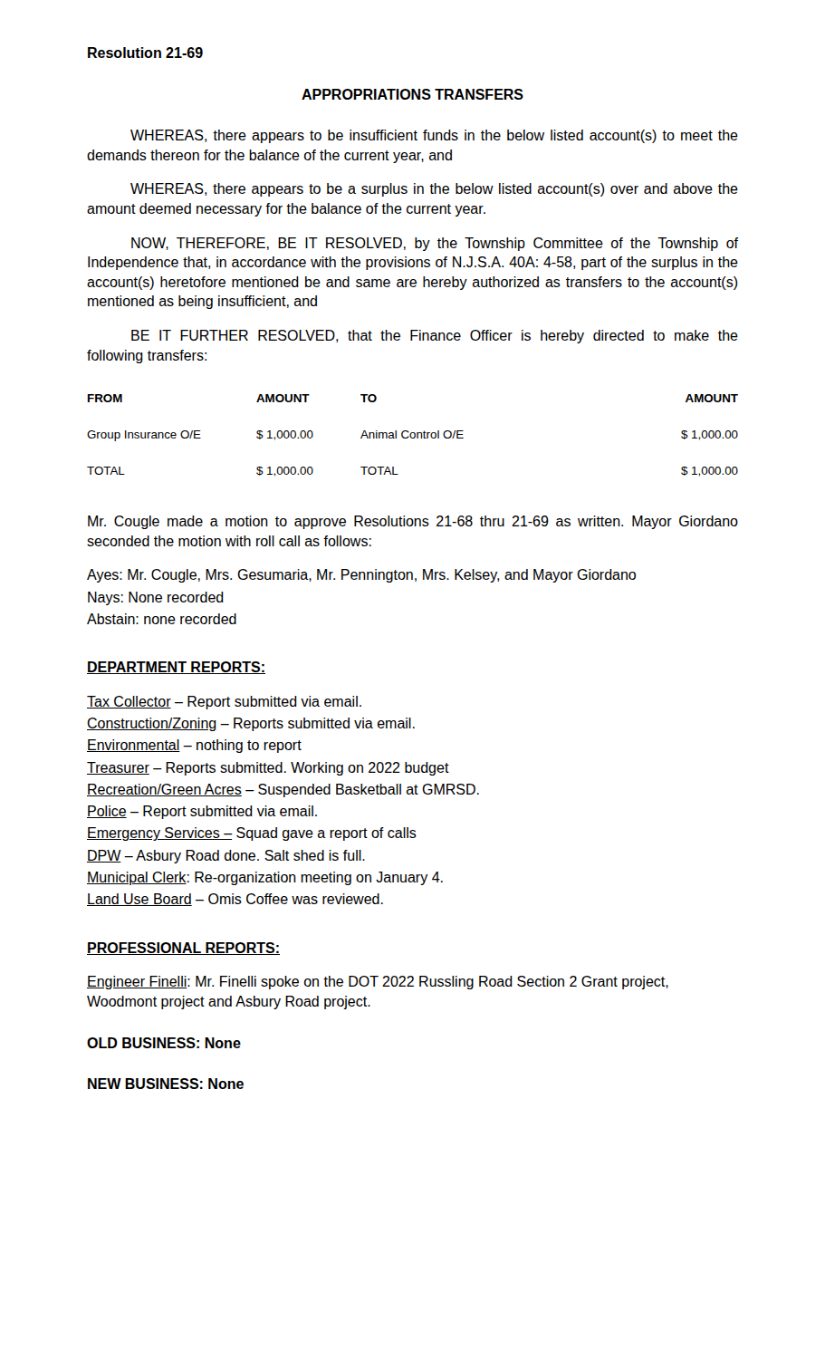Resolution 21-69
APPROPRIATIONS TRANSFERS
WHEREAS, there appears to be insufficient funds in the below listed account(s) to meet the demands thereon for the balance of the current year, and
WHEREAS, there appears to be a surplus in the below listed account(s) over and above the amount deemed necessary for the balance of the current year.
NOW, THEREFORE, BE IT RESOLVED, by the Township Committee of the Township of Independence that, in accordance with the provisions of N.J.S.A. 40A: 4-58, part of the surplus in the account(s) heretofore mentioned be and same are hereby authorized as transfers to the account(s) mentioned as being insufficient, and
BE IT FURTHER RESOLVED, that the Finance Officer is hereby directed to make the following transfers:
| FROM | AMOUNT | TO | AMOUNT |
| --- | --- | --- | --- |
| Group Insurance O/E | $ 1,000.00 | Animal Control O/E | $ 1,000.00 |
| TOTAL | $ 1,000.00 | TOTAL | $ 1,000.00 |
Mr. Cougle made a motion to approve Resolutions 21-68 thru 21-69 as written. Mayor Giordano seconded the motion with roll call as follows:
Ayes: Mr. Cougle, Mrs. Gesumaria, Mr. Pennington, Mrs. Kelsey, and Mayor Giordano
Nays: None recorded
Abstain: none recorded
DEPARTMENT REPORTS:
Tax Collector – Report submitted via email.
Construction/Zoning – Reports submitted via email.
Environmental – nothing to report
Treasurer – Reports submitted. Working on 2022 budget
Recreation/Green Acres – Suspended Basketball at GMRSD.
Police – Report submitted via email.
Emergency Services – Squad gave a report of calls
DPW – Asbury Road done. Salt shed is full.
Municipal Clerk: Re-organization meeting on January 4.
Land Use Board – Omis Coffee was reviewed.
PROFESSIONAL REPORTS:
Engineer Finelli: Mr. Finelli spoke on the DOT 2022 Russling Road Section 2 Grant project, Woodmont project and Asbury Road project.
OLD BUSINESS: None
NEW BUSINESS: None